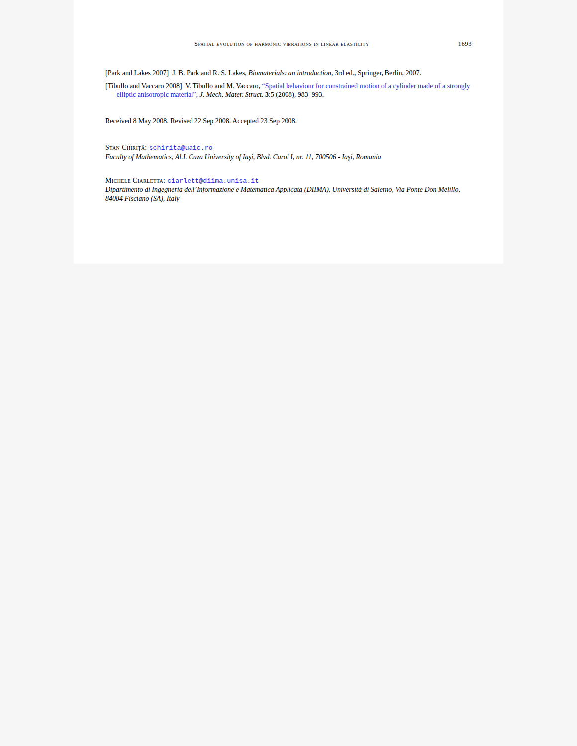Spatial evolution of harmonic vibrations in linear elasticity 1693
[Park and Lakes 2007] J. B. Park and R. S. Lakes, Biomaterials: an introduction, 3rd ed., Springer, Berlin, 2007.
[Tibullo and Vaccaro 2008] V. Tibullo and M. Vaccaro, “Spatial behaviour for constrained motion of a cylinder made of a strongly elliptic anisotropic material”, J. Mech. Mater. Struct. 3:5 (2008), 983–993.
Received 8 May 2008. Revised 22 Sep 2008. Accepted 23 Sep 2008.
Stan Chiriţă: schirita@uaic.ro
Faculty of Mathematics, Al.I. Cuza University of Iaşi, Blvd. Carol I, nr. 11, 700506 - Iaşi, Romania
Michele Ciarletta: ciarlett@diima.unisa.it
Dipartimento di Ingegneria dell’Informazione e Matematica Applicata (DIIMA), Università di Salerno, Via Ponte Don Melillo, 84084 Fisciano (SA), Italy